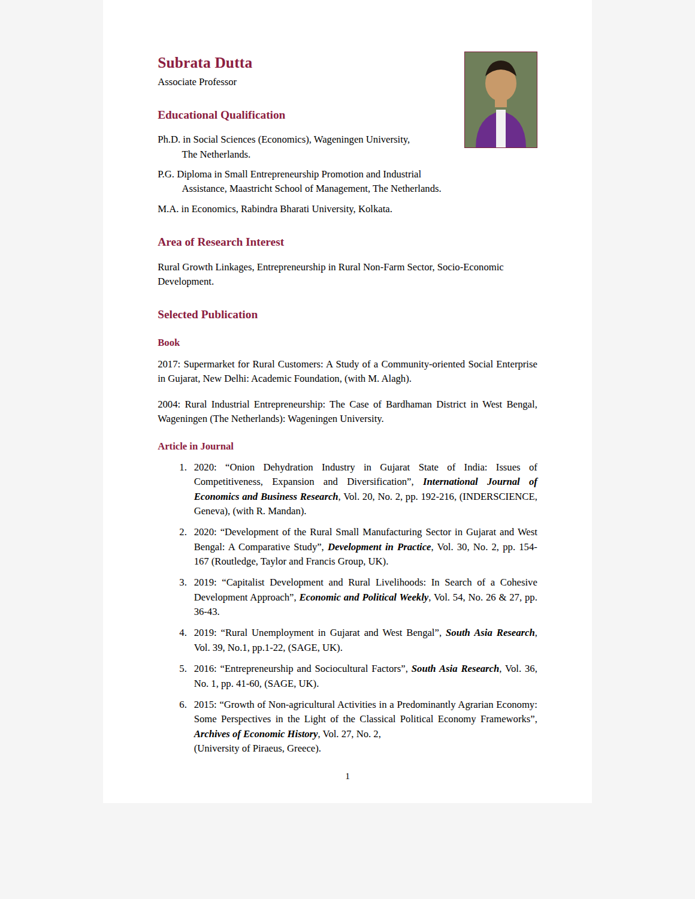Subrata Dutta
Associate Professor
Educational Qualification
Ph.D. in Social Sciences (Economics), Wageningen University,
The Netherlands.
P.G. Diploma in Small Entrepreneurship Promotion and Industrial
Assistance, Maastricht School of Management, The Netherlands.
M.A. in Economics, Rabindra Bharati University, Kolkata.
Area of Research Interest
Rural Growth Linkages, Entrepreneurship in Rural Non-Farm Sector, Socio-Economic Development.
Selected Publication
Book
2017: Supermarket for Rural Customers: A Study of a Community-oriented Social Enterprise in Gujarat, New Delhi: Academic Foundation, (with M. Alagh).
2004: Rural Industrial Entrepreneurship: The Case of Bardhaman District in West Bengal, Wageningen (The Netherlands): Wageningen University.
Article in Journal
2020: “Onion Dehydration Industry in Gujarat State of India: Issues of Competitiveness, Expansion and Diversification”, International Journal of Economics and Business Research, Vol. 20, No. 2, pp. 192-216, (INDERSCIENCE, Geneva), (with R. Mandan).
2020: “Development of the Rural Small Manufacturing Sector in Gujarat and West Bengal: A Comparative Study”, Development in Practice, Vol. 30, No. 2, pp. 154-167 (Routledge, Taylor and Francis Group, UK).
2019: “Capitalist Development and Rural Livelihoods: In Search of a Cohesive Development Approach”, Economic and Political Weekly, Vol. 54, No. 26 & 27, pp. 36-43.
2019: “Rural Unemployment in Gujarat and West Bengal”, South Asia Research, Vol. 39, No.1, pp.1-22, (SAGE, UK).
2016: “Entrepreneurship and Sociocultural Factors”, South Asia Research, Vol. 36, No. 1, pp. 41-60, (SAGE, UK).
2015: “Growth of Non-agricultural Activities in a Predominantly Agrarian Economy: Some Perspectives in the Light of the Classical Political Economy Frameworks”, Archives of Economic History, Vol. 27, No. 2,
(University of Piraeus, Greece).
1